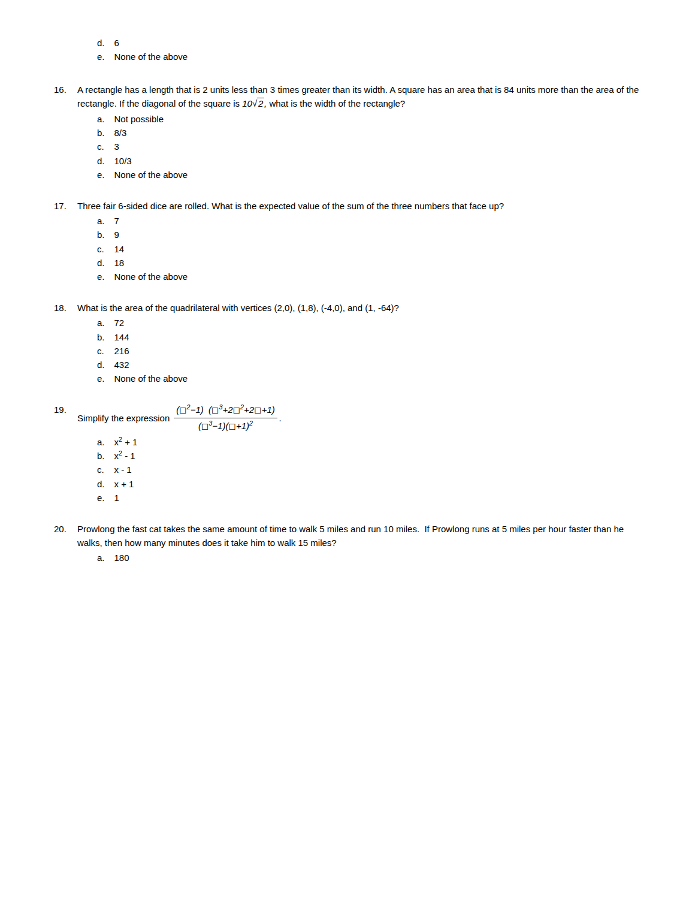6
None of the above
A rectangle has a length that is 2 units less than 3 times greater than its width. A square has an area that is 84 units more than the area of the rectangle. If the diagonal of the square is 10√2, what is the width of the rectangle?
Not possible
8/3
3
10/3
None of the above
Three fair 6-sided dice are rolled. What is the expected value of the sum of the three numbers that face up?
7
9
14
18
None of the above
What is the area of the quadrilateral with vertices (2,0), (1,8), (-4,0), and (1, -64)?
72
144
216
432
None of the above
Simplify the expression (◻2−1) (◻3+2◻2+2◻+1)(◻3−1)(◻+1)2.
x2 + 1
x2 - 1
x - 1
x + 1
1
Prowlong the fast cat takes the same amount of time to walk 5 miles and run 10 miles. If Prowlong runs at 5 miles per hour faster than he walks, then how many minutes does it take him to walk 15 miles?
180